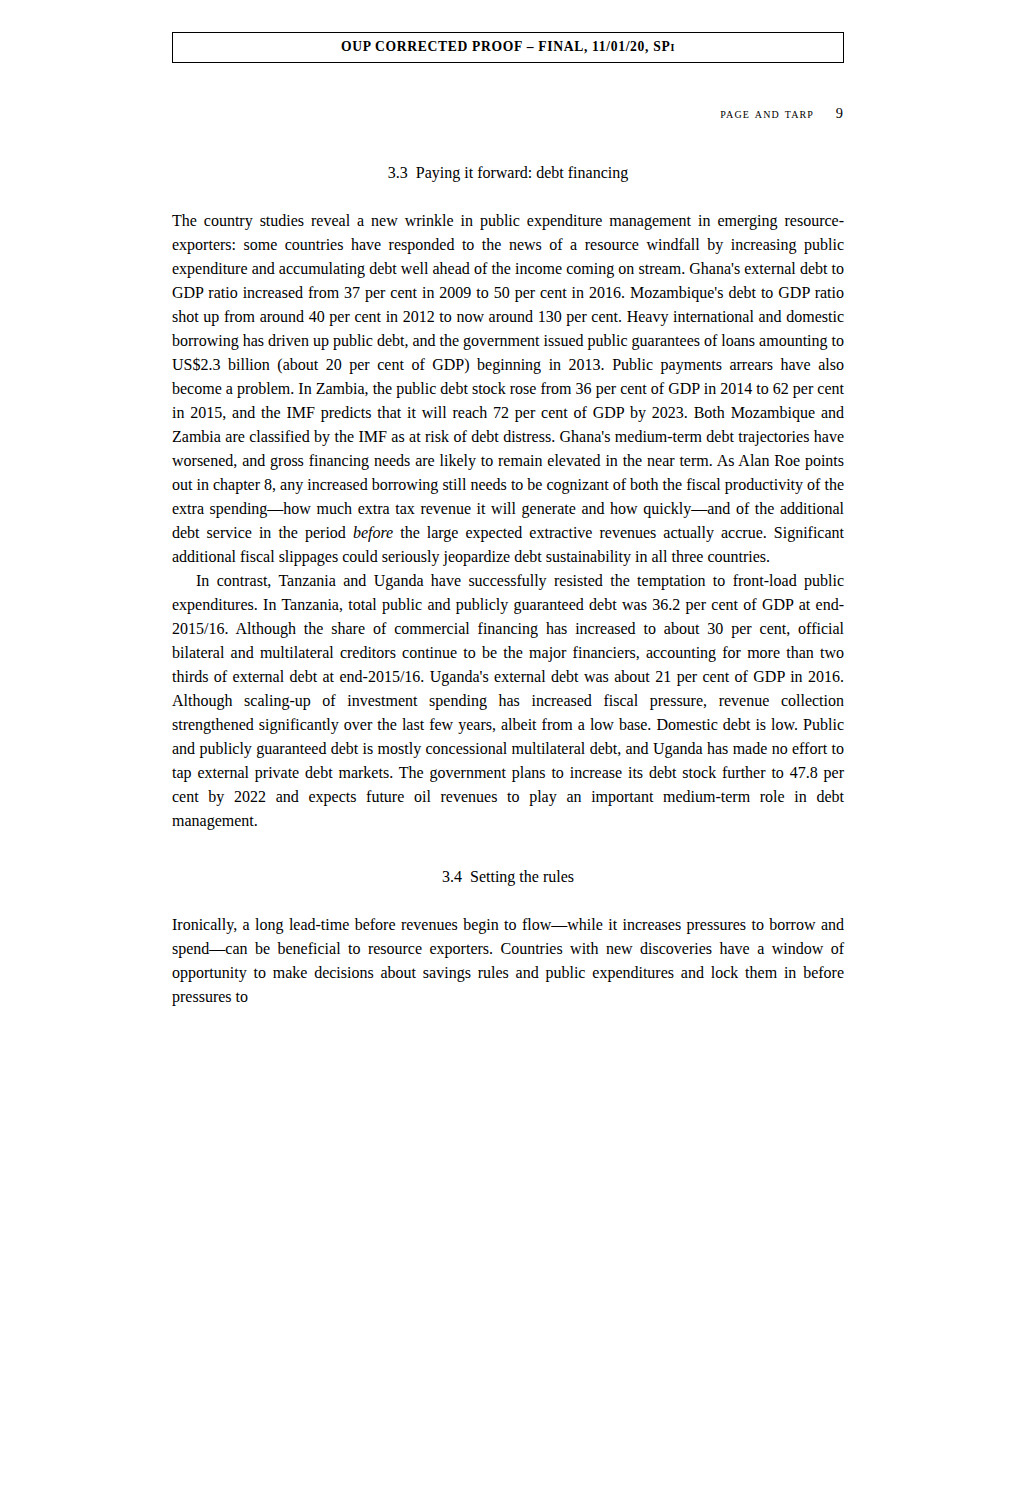OUP CORRECTED PROOF – FINAL, 11/01/20, SPi
page and tarp9
3.3 Paying it forward: debt financing
The country studies reveal a new wrinkle in public expenditure management in emerging resource-exporters: some countries have responded to the news of a resource windfall by increasing public expenditure and accumulating debt well ahead of the income coming on stream. Ghana's external debt to GDP ratio increased from 37 per cent in 2009 to 50 per cent in 2016. Mozambique's debt to GDP ratio shot up from around 40 per cent in 2012 to now around 130 per cent. Heavy international and domestic borrowing has driven up public debt, and the government issued public guarantees of loans amounting to US$2.3 billion (about 20 per cent of GDP) beginning in 2013. Public payments arrears have also become a problem. In Zambia, the public debt stock rose from 36 per cent of GDP in 2014 to 62 per cent in 2015, and the IMF predicts that it will reach 72 per cent of GDP by 2023. Both Mozambique and Zambia are classified by the IMF as at risk of debt distress. Ghana's medium-term debt trajectories have worsened, and gross financing needs are likely to remain elevated in the near term. As Alan Roe points out in chapter 8, any increased borrowing still needs to be cognizant of both the fiscal productivity of the extra spending—how much extra tax revenue it will generate and how quickly—and of the additional debt service in the period before the large expected extractive revenues actually accrue. Significant additional fiscal slippages could seriously jeopardize debt sustainability in all three countries.
In contrast, Tanzania and Uganda have successfully resisted the temptation to front-load public expenditures. In Tanzania, total public and publicly guaranteed debt was 36.2 per cent of GDP at end-2015/16. Although the share of commercial financing has increased to about 30 per cent, official bilateral and multilateral creditors continue to be the major financiers, accounting for more than two thirds of external debt at end-2015/16. Uganda's external debt was about 21 per cent of GDP in 2016. Although scaling-up of investment spending has increased fiscal pressure, revenue collection strengthened significantly over the last few years, albeit from a low base. Domestic debt is low. Public and publicly guaranteed debt is mostly concessional multilateral debt, and Uganda has made no effort to tap external private debt markets. The government plans to increase its debt stock further to 47.8 per cent by 2022 and expects future oil revenues to play an important medium-term role in debt management.
3.4 Setting the rules
Ironically, a long lead-time before revenues begin to flow—while it increases pressures to borrow and spend—can be beneficial to resource exporters. Countries with new discoveries have a window of opportunity to make decisions about savings rules and public expenditures and lock them in before pressures to